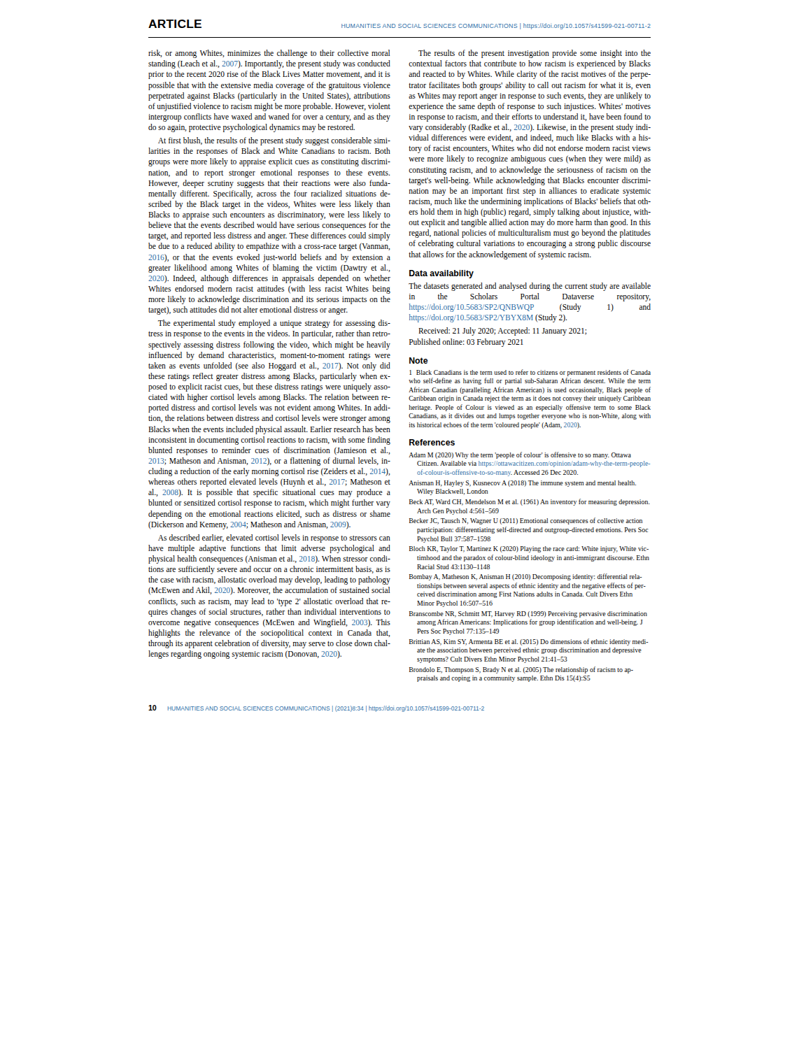ARTICLE
HUMANITIES AND SOCIAL SCIENCES COMMUNICATIONS | https://doi.org/10.1057/s41599-021-00711-2
risk, or among Whites, minimizes the challenge to their collective moral standing (Leach et al., 2007). Importantly, the present study was conducted prior to the recent 2020 rise of the Black Lives Matter movement, and it is possible that with the extensive media coverage of the gratuitous violence perpetrated against Blacks (particularly in the United States), attributions of unjustified violence to racism might be more probable. However, violent intergroup conflicts have waxed and waned for over a century, and as they do so again, protective psychological dynamics may be restored.
At first blush, the results of the present study suggest considerable similarities in the responses of Black and White Canadians to racism. Both groups were more likely to appraise explicit cues as constituting discrimination, and to report stronger emotional responses to these events. However, deeper scrutiny suggests that their reactions were also fundamentally different. Specifically, across the four racialized situations described by the Black target in the videos, Whites were less likely than Blacks to appraise such encounters as discriminatory, were less likely to believe that the events described would have serious consequences for the target, and reported less distress and anger. These differences could simply be due to a reduced ability to empathize with a cross-race target (Vanman, 2016), or that the events evoked just-world beliefs and by extension a greater likelihood among Whites of blaming the victim (Dawtry et al., 2020). Indeed, although differences in appraisals depended on whether Whites endorsed modern racist attitudes (with less racist Whites being more likely to acknowledge discrimination and its serious impacts on the target), such attitudes did not alter emotional distress or anger.
The experimental study employed a unique strategy for assessing distress in response to the events in the videos. In particular, rather than retrospectively assessing distress following the video, which might be heavily influenced by demand characteristics, moment-to-moment ratings were taken as events unfolded (see also Hoggard et al., 2017). Not only did these ratings reflect greater distress among Blacks, particularly when exposed to explicit racist cues, but these distress ratings were uniquely associated with higher cortisol levels among Blacks. The relation between reported distress and cortisol levels was not evident among Whites. In addition, the relations between distress and cortisol levels were stronger among Blacks when the events included physical assault. Earlier research has been inconsistent in documenting cortisol reactions to racism, with some finding blunted responses to reminder cues of discrimination (Jamieson et al., 2013; Matheson and Anisman, 2012), or a flattening of diurnal levels, including a reduction of the early morning cortisol rise (Zeiders et al., 2014), whereas others reported elevated levels (Huynh et al., 2017; Matheson et al., 2008). It is possible that specific situational cues may produce a blunted or sensitized cortisol response to racism, which might further vary depending on the emotional reactions elicited, such as distress or shame (Dickerson and Kemeny, 2004; Matheson and Anisman, 2009).
As described earlier, elevated cortisol levels in response to stressors can have multiple adaptive functions that limit adverse psychological and physical health consequences (Anisman et al., 2018). When stressor conditions are sufficiently severe and occur on a chronic intermittent basis, as is the case with racism, allostatic overload may develop, leading to pathology (McEwen and Akil, 2020). Moreover, the accumulation of sustained social conflicts, such as racism, may lead to 'type 2' allostatic overload that requires changes of social structures, rather than individual interventions to overcome negative consequences (McEwen and Wingfield, 2003). This highlights the relevance of the sociopolitical context in Canada that, through its apparent celebration of diversity, may serve to close down challenges regarding ongoing systemic racism (Donovan, 2020).
The results of the present investigation provide some insight into the contextual factors that contribute to how racism is experienced by Blacks and reacted to by Whites. While clarity of the racist motives of the perpetrator facilitates both groups' ability to call out racism for what it is, even as Whites may report anger in response to such events, they are unlikely to experience the same depth of response to such injustices. Whites' motives in response to racism, and their efforts to understand it, have been found to vary considerably (Radke et al., 2020). Likewise, in the present study individual differences were evident, and indeed, much like Blacks with a history of racist encounters, Whites who did not endorse modern racist views were more likely to recognize ambiguous cues (when they were mild) as constituting racism, and to acknowledge the seriousness of racism on the target's well-being. While acknowledging that Blacks encounter discrimination may be an important first step in alliances to eradicate systemic racism, much like the undermining implications of Blacks' beliefs that others hold them in high (public) regard, simply talking about injustice, without explicit and tangible allied action may do more harm than good. In this regard, national policies of multiculturalism must go beyond the platitudes of celebrating cultural variations to encouraging a strong public discourse that allows for the acknowledgement of systemic racism.
Data availability
The datasets generated and analysed during the current study are available in the Scholars Portal Dataverse repository, https://doi.org/10.5683/SP2/QNBWQP (Study 1) and https://doi.org/10.5683/SP2/YBYX8M (Study 2).
Received: 21 July 2020; Accepted: 11 January 2021;
Published online: 03 February 2021
Note
1 Black Canadians is the term used to refer to citizens or permanent residents of Canada who self-define as having full or partial sub-Saharan African descent. While the term African Canadian (paralleling African American) is used occasionally, Black people of Caribbean origin in Canada reject the term as it does not convey their uniquely Caribbean heritage. People of Colour is viewed as an especially offensive term to some Black Canadians, as it divides out and lumps together everyone who is non-White, along with its historical echoes of the term 'coloured people' (Adam, 2020).
References
Adam M (2020) Why the term 'people of colour' is offensive to so many. Ottawa Citizen. Available via https://ottawacitizen.com/opinion/adam-why-the-term-people-of-colour-is-offensive-to-so-many. Accessed 26 Dec 2020.
Anisman H, Hayley S, Kusnecov A (2018) The immune system and mental health. Wiley Blackwell, London
Beck AT, Ward CH, Mendelson M et al. (1961) An inventory for measuring depression. Arch Gen Psychol 4:561–569
Becker JC, Tausch N, Wagner U (2011) Emotional consequences of collective action participation: differentiating self-directed and outgroup-directed emotions. Pers Soc Psychol Bull 37:587–1598
Bloch KR, Taylor T, Martinez K (2020) Playing the race card: White injury, White victimhood and the paradox of colour-blind ideology in anti-immigrant discourse. Ethn Racial Stud 43:1130–1148
Bombay A, Matheson K, Anisman H (2010) Decomposing identity: differential relationships between several aspects of ethnic identity and the negative effects of perceived discrimination among First Nations adults in Canada. Cult Divers Ethn Minor Psychol 16:507–516
Branscombe NR, Schmitt MT, Harvey RD (1999) Perceiving pervasive discrimination among African Americans: Implications for group identification and well-being. J Pers Soc Psychol 77:135–149
Brittian AS, Kim SY, Armenta BE et al. (2015) Do dimensions of ethnic identity mediate the association between perceived ethnic group discrimination and depressive symptoms? Cult Divers Ethn Minor Psychol 21:41–53
Brondolo E, Thompson S, Brady N et al. (2005) The relationship of racism to appraisals and coping in a community sample. Ethn Dis 15(4):S5
10 HUMANITIES AND SOCIAL SCIENCES COMMUNICATIONS | (2021)8:34 | https://doi.org/10.1057/s41599-021-00711-2